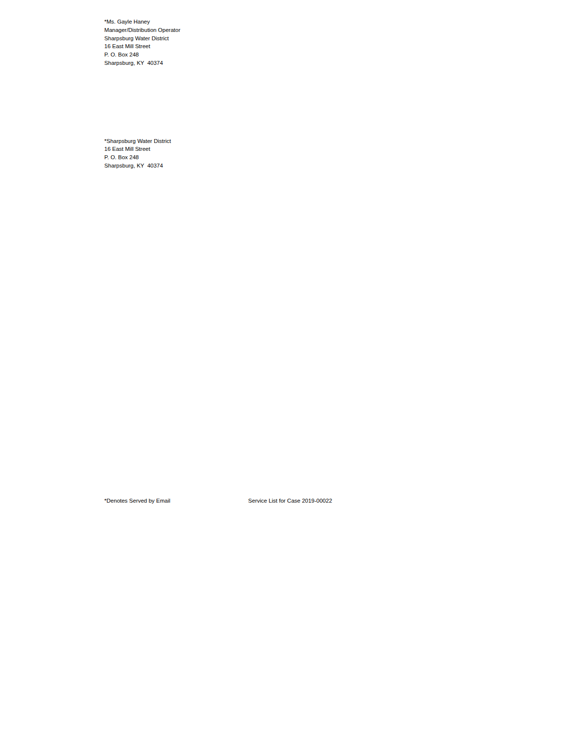*Ms. Gayle Haney
Manager/Distribution Operator
Sharpsburg Water District
16 East Mill Street
P. O. Box 248
Sharpsburg, KY 40374
*Sharpsburg Water District
16 East Mill Street
P. O. Box 248
Sharpsburg, KY 40374
*Denotes Served by Email
Service List for Case 2019-00022